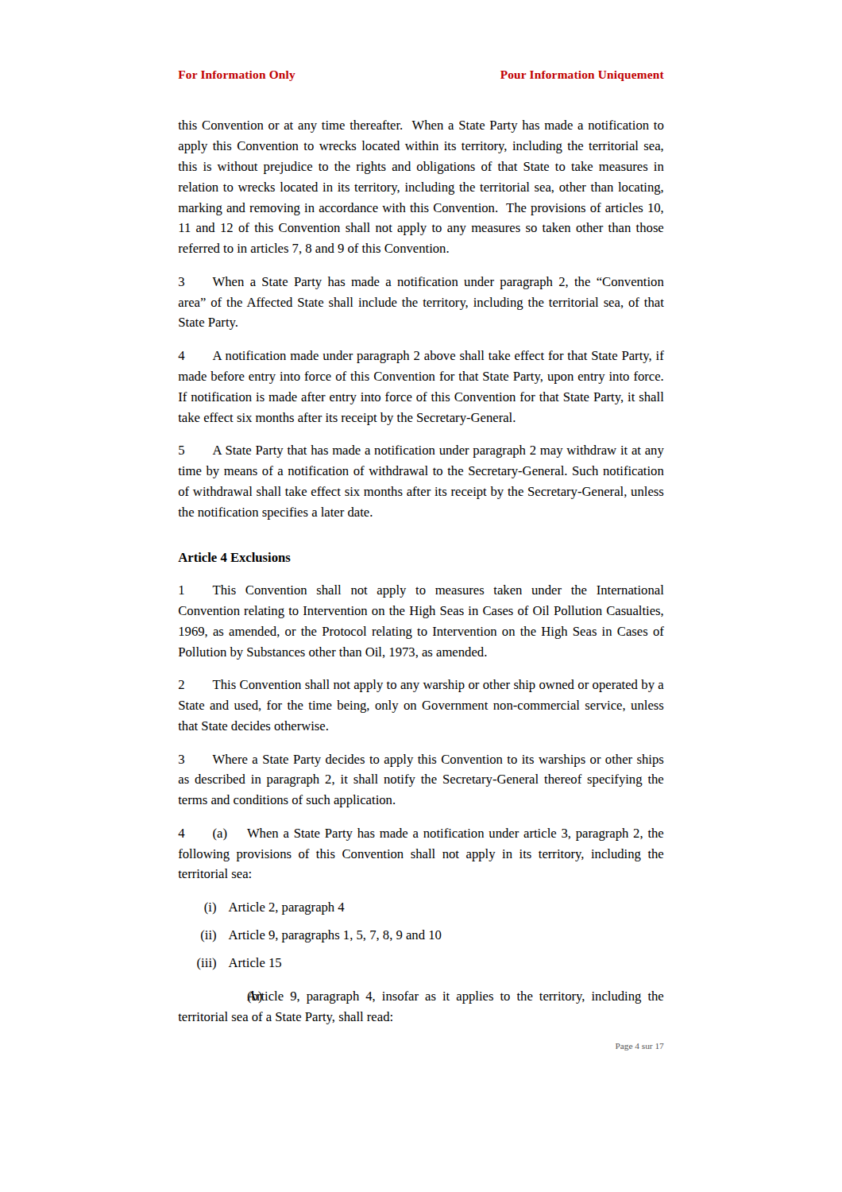For Information Only Pour Information Uniquement
this Convention or at any time thereafter. When a State Party has made a notification to apply this Convention to wrecks located within its territory, including the territorial sea, this is without prejudice to the rights and obligations of that State to take measures in relation to wrecks located in its territory, including the territorial sea, other than locating, marking and removing in accordance with this Convention. The provisions of articles 10, 11 and 12 of this Convention shall not apply to any measures so taken other than those referred to in articles 7, 8 and 9 of this Convention.
3 When a State Party has made a notification under paragraph 2, the “Convention area” of the Affected State shall include the territory, including the territorial sea, of that State Party.
4 A notification made under paragraph 2 above shall take effect for that State Party, if made before entry into force of this Convention for that State Party, upon entry into force. If notification is made after entry into force of this Convention for that State Party, it shall take effect six months after its receipt by the Secretary-General.
5 A State Party that has made a notification under paragraph 2 may withdraw it at any time by means of a notification of withdrawal to the Secretary-General. Such notification of withdrawal shall take effect six months after its receipt by the Secretary-General, unless the notification specifies a later date.
Article 4 Exclusions
1 This Convention shall not apply to measures taken under the International Convention relating to Intervention on the High Seas in Cases of Oil Pollution Casualties, 1969, as amended, or the Protocol relating to Intervention on the High Seas in Cases of Pollution by Substances other than Oil, 1973, as amended.
2 This Convention shall not apply to any warship or other ship owned or operated by a State and used, for the time being, only on Government non-commercial service, unless that State decides otherwise.
3 Where a State Party decides to apply this Convention to its warships or other ships as described in paragraph 2, it shall notify the Secretary-General thereof specifying the terms and conditions of such application.
4(a) When a State Party has made a notification under article 3, paragraph 2, the following provisions of this Convention shall not apply in its territory, including the territorial sea:
(i) Article 2, paragraph 4
(ii) Article 9, paragraphs 1, 5, 7, 8, 9 and 10
(iii) Article 15
(b) Article 9, paragraph 4, insofar as it applies to the territory, including the territorial sea of a State Party, shall read:
Page 4 sur 17